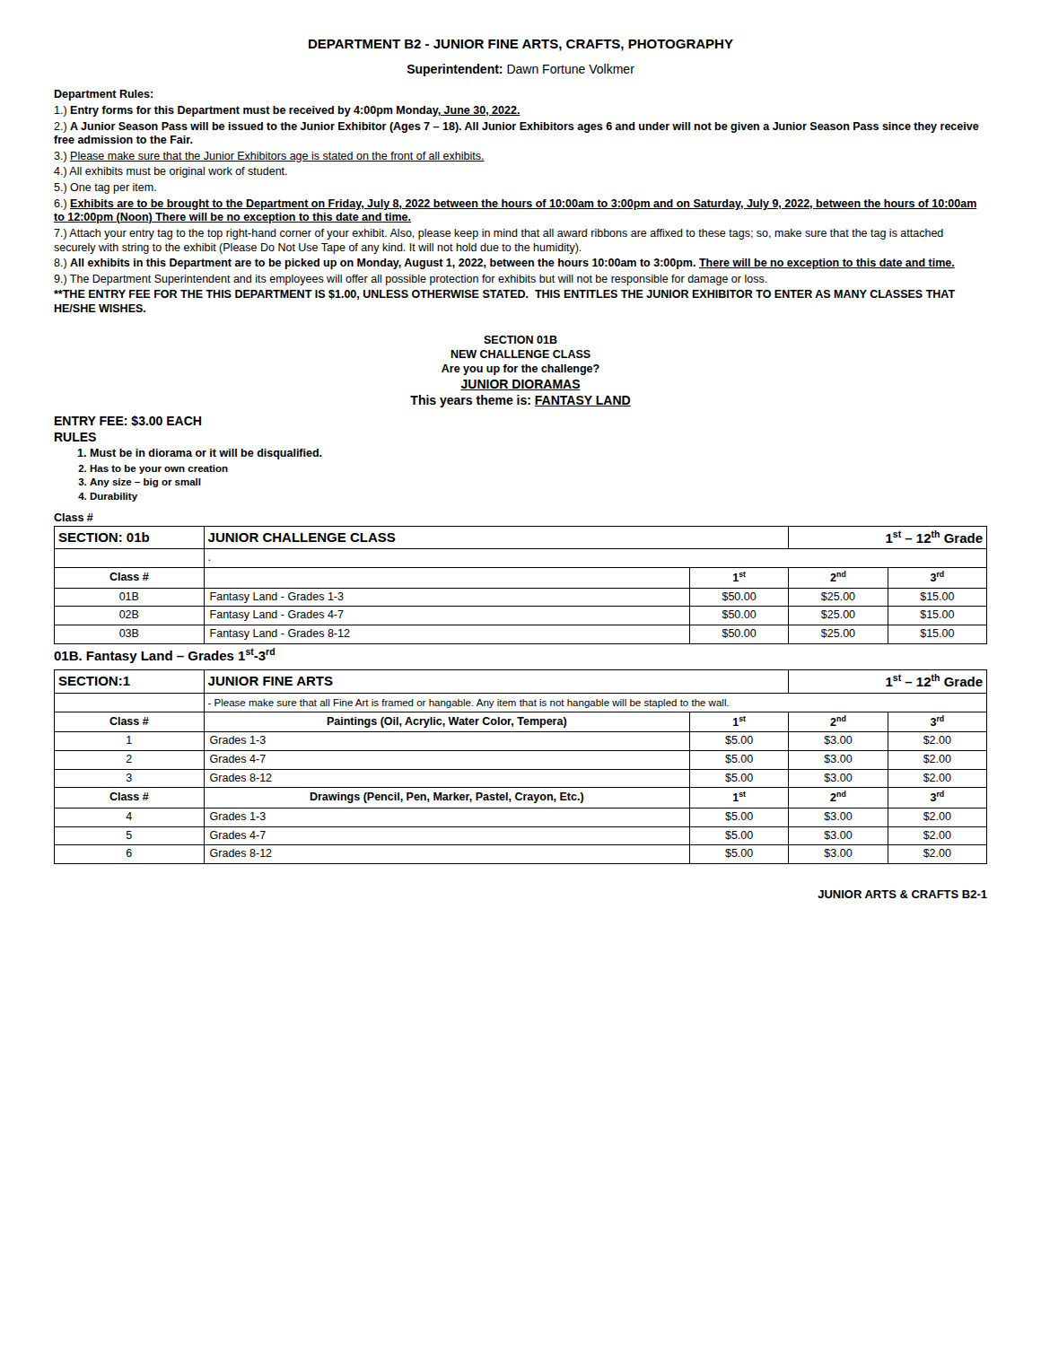DEPARTMENT B2 - JUNIOR FINE ARTS, CRAFTS, PHOTOGRAPHY
Superintendent: Dawn Fortune Volkmer
Department Rules:
1.) Entry forms for this Department must be received by 4:00pm Monday, June 30, 2022.
2.) A Junior Season Pass will be issued to the Junior Exhibitor (Ages 7 – 18). All Junior Exhibitors ages 6 and under will not be given a Junior Season Pass since they receive free admission to the Fair.
3.) Please make sure that the Junior Exhibitors age is stated on the front of all exhibits.
4.) All exhibits must be original work of student.
5.) One tag per item.
6.) Exhibits are to be brought to the Department on Friday, July 8, 2022 between the hours of 10:00am to 3:00pm and on Saturday, July 9, 2022, between the hours of 10:00am to 12:00pm (Noon) There will be no exception to this date and time.
7.) Attach your entry tag to the top right-hand corner of your exhibit. Also, please keep in mind that all award ribbons are affixed to these tags; so, make sure that the tag is attached securely with string to the exhibit (Please Do Not Use Tape of any kind. It will not hold due to the humidity).
8.) All exhibits in this Department are to be picked up on Monday, August 1, 2022, between the hours 10:00am to 3:00pm. There will be no exception to this date and time.
9.) The Department Superintendent and its employees will offer all possible protection for exhibits but will not be responsible for damage or loss.
**THE ENTRY FEE FOR THE THIS DEPARTMENT IS $1.00, UNLESS OTHERWISE STATED. THIS ENTITLES THE JUNIOR EXHIBITOR TO ENTER AS MANY CLASSES THAT HE/SHE WISHES.
SECTION 01B
NEW CHALLENGE CLASS
Are you up for the challenge?
JUNIOR DIORAMAS
This years theme is: FANTASY LAND
ENTRY FEE: $3.00 EACH
RULES
Must be in diorama or it will be disqualified.
Has to be your own creation
Any size – big or small
Durability
Class #
| SECTION: 01b | JUNIOR CHALLENGE CLASS | 1 st – 12 th Grade |
| | . |
| Class # | | 1 st | 2 nd | 3 rd |
| 01B | Fantasy Land - Grades 1-3 | $50.00 | $25.00 | $15.00 |
| 02B | Fantasy Land - Grades 4-7 | $50.00 | $25.00 | $15.00 |
| 03B | Fantasy Land - Grades 8-12 | $50.00 | $25.00 | $15.00 |
01B. Fantasy Land – Grades 1st-3rd
| SECTION:1 | JUNIOR FINE ARTS | 1 st – 12 th Grade |
| | - Please make sure that all Fine Art is framed or hangable. Any item that is not hangable will be stapled to the wall. |
| Class # | Paintings (Oil, Acrylic, Water Color, Tempera) | 1 st | 2 nd | 3 rd |
| 1 | Grades 1-3 | $5.00 | $3.00 | $2.00 |
| 2 | Grades 4-7 | $5.00 | $3.00 | $2.00 |
| 3 | Grades 8-12 | $5.00 | $3.00 | $2.00 |
| Class # | Drawings (Pencil, Pen, Marker, Pastel, Crayon, Etc.) | 1 st | 2 nd | 3 rd |
| 4 | Grades 1-3 | $5.00 | $3.00 | $2.00 |
| 5 | Grades 4-7 | $5.00 | $3.00 | $2.00 |
| 6 | Grades 8-12 | $5.00 | $3.00 | $2.00 |
JUNIOR ARTS & CRAFTS B2-1